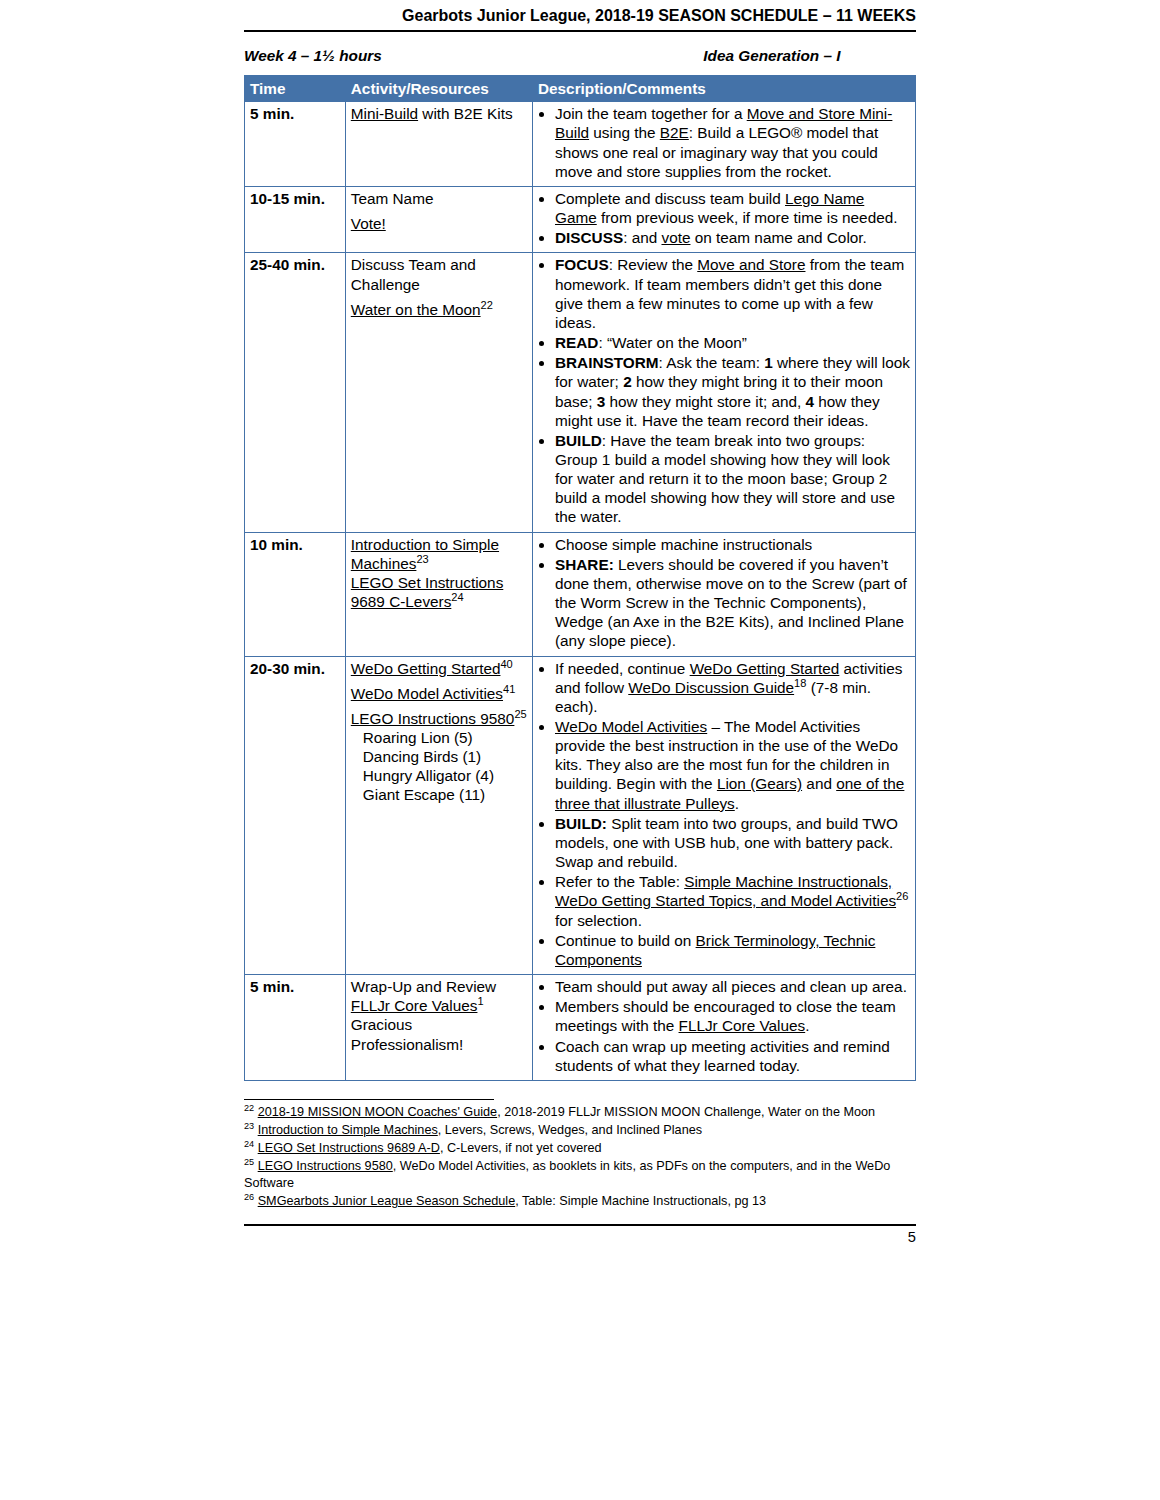Gearbots Junior League, 2018-19 SEASON SCHEDULE – 11 WEEKS
Week 4 – 1½ hours Idea Generation – I
| Time | Activity/Resources | Description/Comments |
| --- | --- | --- |
| 5 min. | Mini-Build with B2E Kits | Join the team together for a Move and Store Mini-Build using the B2E : Build a LEGO® model that shows one real or imaginary way that you could move and store supplies from the rocket. |
| 10-15 min. | Team Name Vote! | Complete and discuss team build Lego Name Game from previous week, if more time is needed. DISCUSS : and vote on team name and Color. |
| 25-40 min. | Discuss Team and Challenge Water on the Moon 22 | FOCUS : Review the Move and Store from the team homework. If team members didn’t get this done give them a few minutes to come up with a few ideas. READ : “Water on the Moon” BRAINSTORM : Ask the team: 1 where they will look for water; 2 how they might bring it to their moon base; 3 how they might store it; and, 4 how they might use it. Have the team record their ideas. BUILD : Have the team break into two groups: Group 1 build a model showing how they will look for water and return it to the moon base; Group 2 build a model showing how they will store and use the water. |
| 10 min. | Introduction to Simple Machines 23 LEGO Set Instructions 9689 C-Levers 24 | Choose simple machine instructionals SHARE: Levers should be covered if you haven’t done them, otherwise move on to the Screw (part of the Worm Screw in the Technic Components), Wedge (an Axe in the B2E Kits), and Inclined Plane (any slope piece). |
| 20-30 min. | WeDo Getting Started 40 WeDo Model Activities 41 LEGO Instructions 9580 25 Roaring Lion (5) Dancing Birds (1) Hungry Alligator (4) Giant Escape (11) | If needed, continue WeDo Getting Started activities and follow WeDo Discussion Guide 18 (7-8 min. each). WeDo Model Activities – The Model Activities provide the best instruction in the use of the WeDo kits. They also are the most fun for the children in building. Begin with the Lion (Gears) and one of the three that illustrate Pulleys . BUILD: Split team into two groups, and build TWO models, one with USB hub, one with battery pack. Swap and rebuild. Refer to the Table: Simple Machine Instructionals, WeDo Getting Started Topics, and Model Activities 26 for selection. Continue to build on Brick Terminology, Technic Components |
| 5 min. | Wrap-Up and Review FLLJr Core Values 1 Gracious Professionalism! | Team should put away all pieces and clean up area. Members should be encouraged to close the team meetings with the FLLJr Core Values . Coach can wrap up meeting activities and remind students of what they learned today. |
22 2018-19 MISSION MOON Coaches' Guide, 2018-2019 FLLJr MISSION MOON Challenge, Water on the Moon
23 Introduction to Simple Machines, Levers, Screws, Wedges, and Inclined Planes
24 LEGO Set Instructions 9689 A-D, C-Levers, if not yet covered
25 LEGO Instructions 9580, WeDo Model Activities, as booklets in kits, as PDFs on the computers, and in the WeDo Software
26 SMGearbots Junior League Season Schedule, Table: Simple Machine Instructionals, pg 13
5